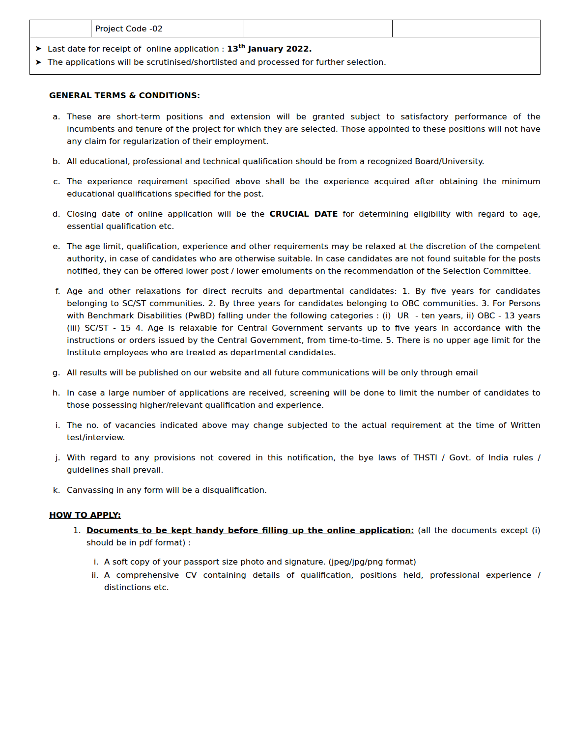| | Project Code -02 | | |
Last date for receipt of online application : 13th January 2022.
The applications will be scrutinised/shortlisted and processed for further selection.
GENERAL TERMS & CONDITIONS:
These are short-term positions and extension will be granted subject to satisfactory performance of the incumbents and tenure of the project for which they are selected. Those appointed to these positions will not have any claim for regularization of their employment.
All educational, professional and technical qualification should be from a recognized Board/University.
The experience requirement specified above shall be the experience acquired after obtaining the minimum educational qualifications specified for the post.
Closing date of online application will be the CRUCIAL DATE for determining eligibility with regard to age, essential qualification etc.
The age limit, qualification, experience and other requirements may be relaxed at the discretion of the competent authority, in case of candidates who are otherwise suitable. In case candidates are not found suitable for the posts notified, they can be offered lower post / lower emoluments on the recommendation of the Selection Committee.
Age and other relaxations for direct recruits and departmental candidates: 1. By five years for candidates belonging to SC/ST communities. 2. By three years for candidates belonging to OBC communities. 3. For Persons with Benchmark Disabilities (PwBD) falling under the following categories : (i) UR - ten years, ii) OBC - 13 years (iii) SC/ST - 15 4. Age is relaxable for Central Government servants up to five years in accordance with the instructions or orders issued by the Central Government, from time-to-time. 5. There is no upper age limit for the Institute employees who are treated as departmental candidates.
All results will be published on our website and all future communications will be only through email
In case a large number of applications are received, screening will be done to limit the number of candidates to those possessing higher/relevant qualification and experience.
The no. of vacancies indicated above may change subjected to the actual requirement at the time of Written test/interview.
With regard to any provisions not covered in this notification, the bye laws of THSTI / Govt. of India rules / guidelines shall prevail.
Canvassing in any form will be a disqualification.
HOW TO APPLY:
Documents to be kept handy before filling up the online application: (all the documents except (i) should be in pdf format) :
A soft copy of your passport size photo and signature. (jpeg/jpg/png format)
A comprehensive CV containing details of qualification, positions held, professional experience / distinctions etc.